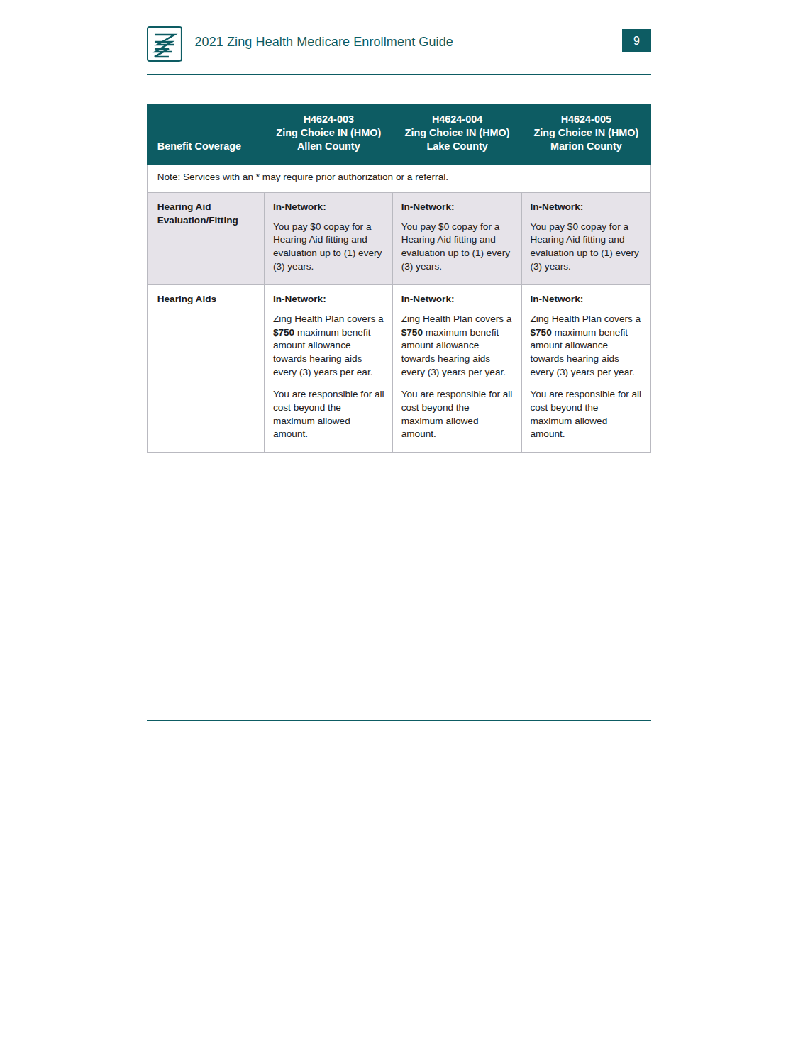2021 Zing Health Medicare Enrollment Guide
9
| Benefit Coverage | H4624-003 Zing Choice IN (HMO) Allen County | H4624-004 Zing Choice IN (HMO) Lake County | H4624-005 Zing Choice IN (HMO) Marion County |
| --- | --- | --- | --- |
| Note: Services with an * may require prior authorization or a referral. |
| Hearing Aid Evaluation/Fitting | In-Network: You pay $0 copay for a Hearing Aid fitting and evaluation up to (1) every (3) years. | In-Network: You pay $0 copay for a Hearing Aid fitting and evaluation up to (1) every (3) years. | In-Network: You pay $0 copay for a Hearing Aid fitting and evaluation up to (1) every (3) years. |
| Hearing Aids | In-Network: Zing Health Plan covers a $750 maximum benefit amount allowance towards hearing aids every (3) years per ear. You are responsible for all cost beyond the maximum allowed amount. | In-Network: Zing Health Plan covers a $750 maximum benefit amount allowance towards hearing aids every (3) years per year. You are responsible for all cost beyond the maximum allowed amount. | In-Network: Zing Health Plan covers a $750 maximum benefit amount allowance towards hearing aids every (3) years per year. You are responsible for all cost beyond the maximum allowed amount. |